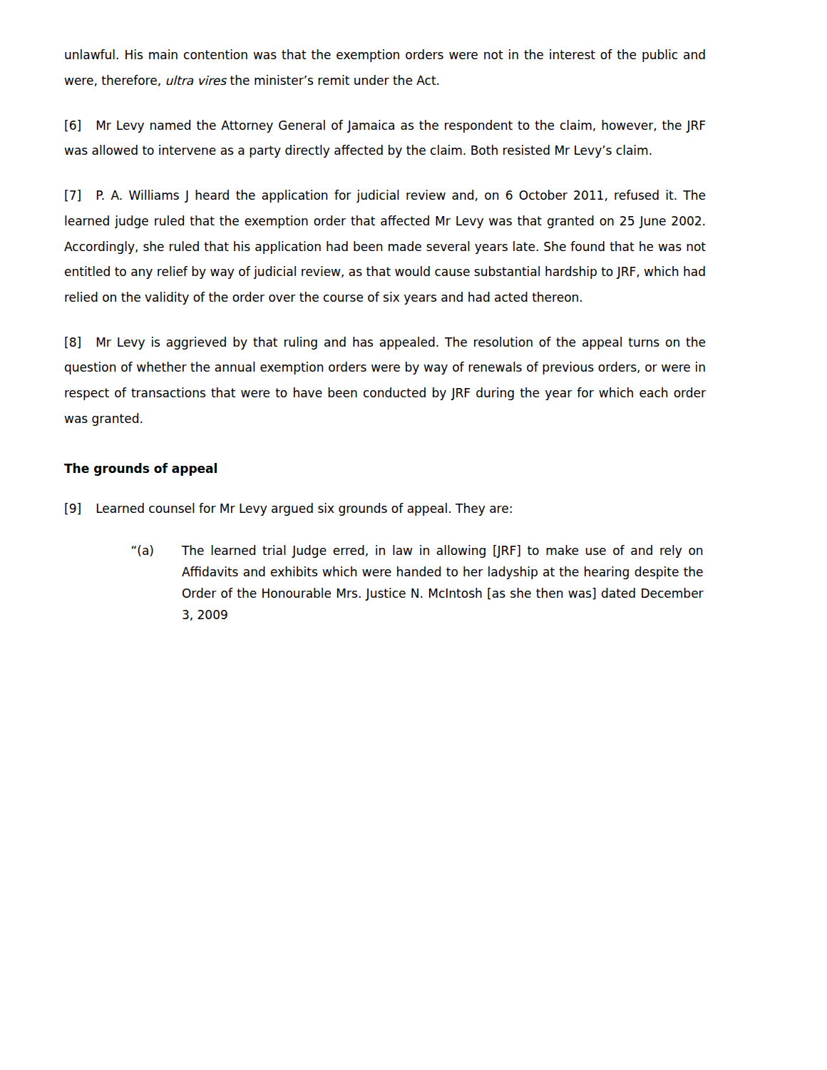unlawful. His main contention was that the exemption orders were not in the interest of the public and were, therefore, ultra vires the minister’s remit under the Act.
[6] Mr Levy named the Attorney General of Jamaica as the respondent to the claim, however, the JRF was allowed to intervene as a party directly affected by the claim. Both resisted Mr Levy’s claim.
[7] P. A. Williams J heard the application for judicial review and, on 6 October 2011, refused it. The learned judge ruled that the exemption order that affected Mr Levy was that granted on 25 June 2002. Accordingly, she ruled that his application had been made several years late. She found that he was not entitled to any relief by way of judicial review, as that would cause substantial hardship to JRF, which had relied on the validity of the order over the course of six years and had acted thereon.
[8] Mr Levy is aggrieved by that ruling and has appealed. The resolution of the appeal turns on the question of whether the annual exemption orders were by way of renewals of previous orders, or were in respect of transactions that were to have been conducted by JRF during the year for which each order was granted.
The grounds of appeal
[9] Learned counsel for Mr Levy argued six grounds of appeal. They are:
“(a) The learned trial Judge erred, in law in allowing [JRF] to make use of and rely on Affidavits and exhibits which were handed to her ladyship at the hearing despite the Order of the Honourable Mrs. Justice N. McIntosh [as she then was] dated December 3, 2009